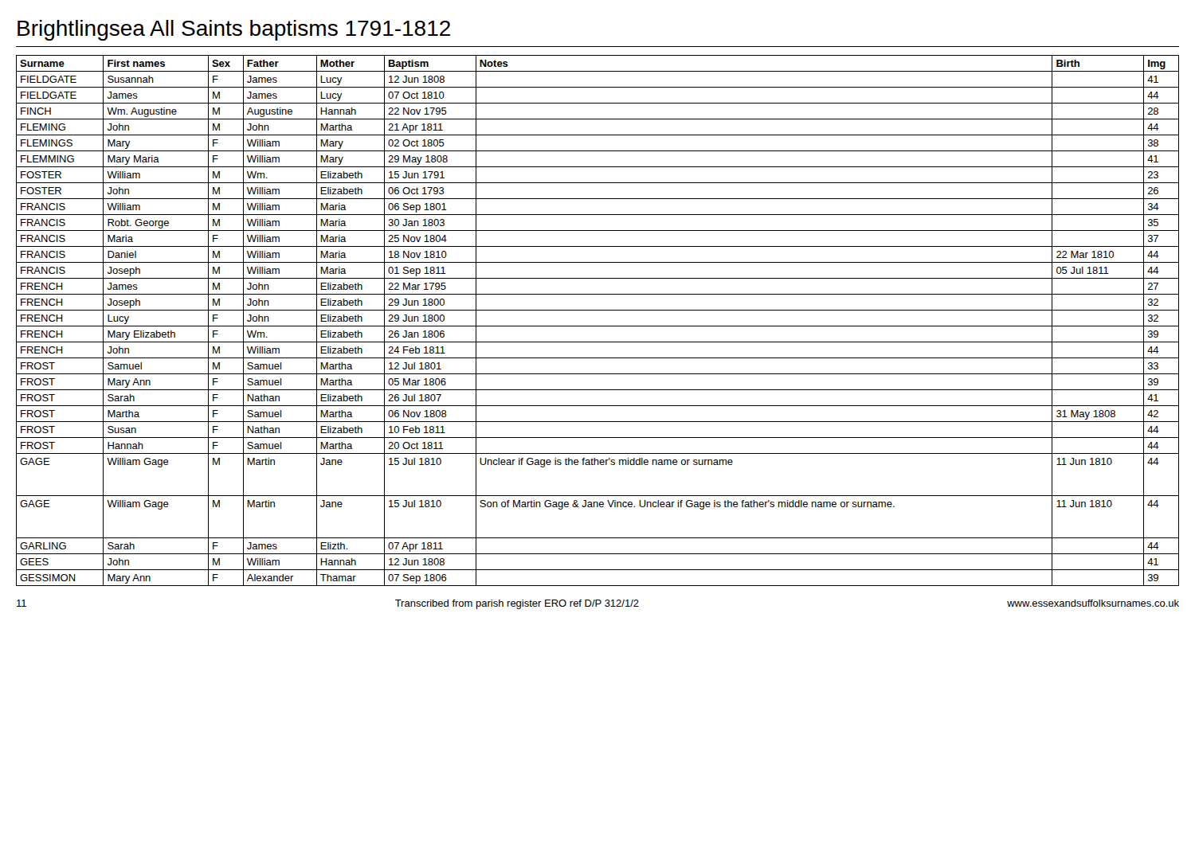Brightlingsea All Saints baptisms 1791-1812
| Surname | First names | Sex | Father | Mother | Baptism | Notes | Birth | Img |
| --- | --- | --- | --- | --- | --- | --- | --- | --- |
| FIELDGATE | Susannah | F | James | Lucy | 12 Jun 1808 | | | 41 |
| FIELDGATE | James | M | James | Lucy | 07 Oct 1810 | | | 44 |
| FINCH | Wm. Augustine | M | Augustine | Hannah | 22 Nov 1795 | | | 28 |
| FLEMING | John | M | John | Martha | 21 Apr 1811 | | | 44 |
| FLEMINGS | Mary | F | William | Mary | 02 Oct 1805 | | | 38 |
| FLEMMING | Mary Maria | F | William | Mary | 29 May 1808 | | | 41 |
| FOSTER | William | M | Wm. | Elizabeth | 15 Jun 1791 | | | 23 |
| FOSTER | John | M | William | Elizabeth | 06 Oct 1793 | | | 26 |
| FRANCIS | William | M | William | Maria | 06 Sep 1801 | | | 34 |
| FRANCIS | Robt. George | M | William | Maria | 30 Jan 1803 | | | 35 |
| FRANCIS | Maria | F | William | Maria | 25 Nov 1804 | | | 37 |
| FRANCIS | Daniel | M | William | Maria | 18 Nov 1810 | | 22 Mar 1810 | 44 |
| FRANCIS | Joseph | M | William | Maria | 01 Sep 1811 | | 05 Jul 1811 | 44 |
| FRENCH | James | M | John | Elizabeth | 22 Mar 1795 | | | 27 |
| FRENCH | Joseph | M | John | Elizabeth | 29 Jun 1800 | | | 32 |
| FRENCH | Lucy | F | John | Elizabeth | 29 Jun 1800 | | | 32 |
| FRENCH | Mary Elizabeth | F | Wm. | Elizabeth | 26 Jan 1806 | | | 39 |
| FRENCH | John | M | William | Elizabeth | 24 Feb 1811 | | | 44 |
| FROST | Samuel | M | Samuel | Martha | 12 Jul 1801 | | | 33 |
| FROST | Mary Ann | F | Samuel | Martha | 05 Mar 1806 | | | 39 |
| FROST | Sarah | F | Nathan | Elizabeth | 26 Jul 1807 | | | 41 |
| FROST | Martha | F | Samuel | Martha | 06 Nov 1808 | | 31 May 1808 | 42 |
| FROST | Susan | F | Nathan | Elizabeth | 10 Feb 1811 | | | 44 |
| FROST | Hannah | F | Samuel | Martha | 20 Oct 1811 | | | 44 |
| GAGE | William Gage | M | Martin | Jane | 15 Jul 1810 | Unclear if Gage is the father's middle name or surname | 11 Jun 1810 | 44 |
| GAGE | William Gage | M | Martin | Jane | 15 Jul 1810 | Son of Martin Gage & Jane Vince. Unclear if Gage is the father's middle name or surname. | 11 Jun 1810 | 44 |
| GARLING | Sarah | F | James | Elizth. | 07 Apr 1811 | | | 44 |
| GEES | John | M | William | Hannah | 12 Jun 1808 | | | 41 |
| GESSIMON | Mary Ann | F | Alexander | Thamar | 07 Sep 1806 | | | 39 |
11 Transcribed from parish register ERO ref D/P 312/1/2 www.essexandsuffolksurnames.co.uk